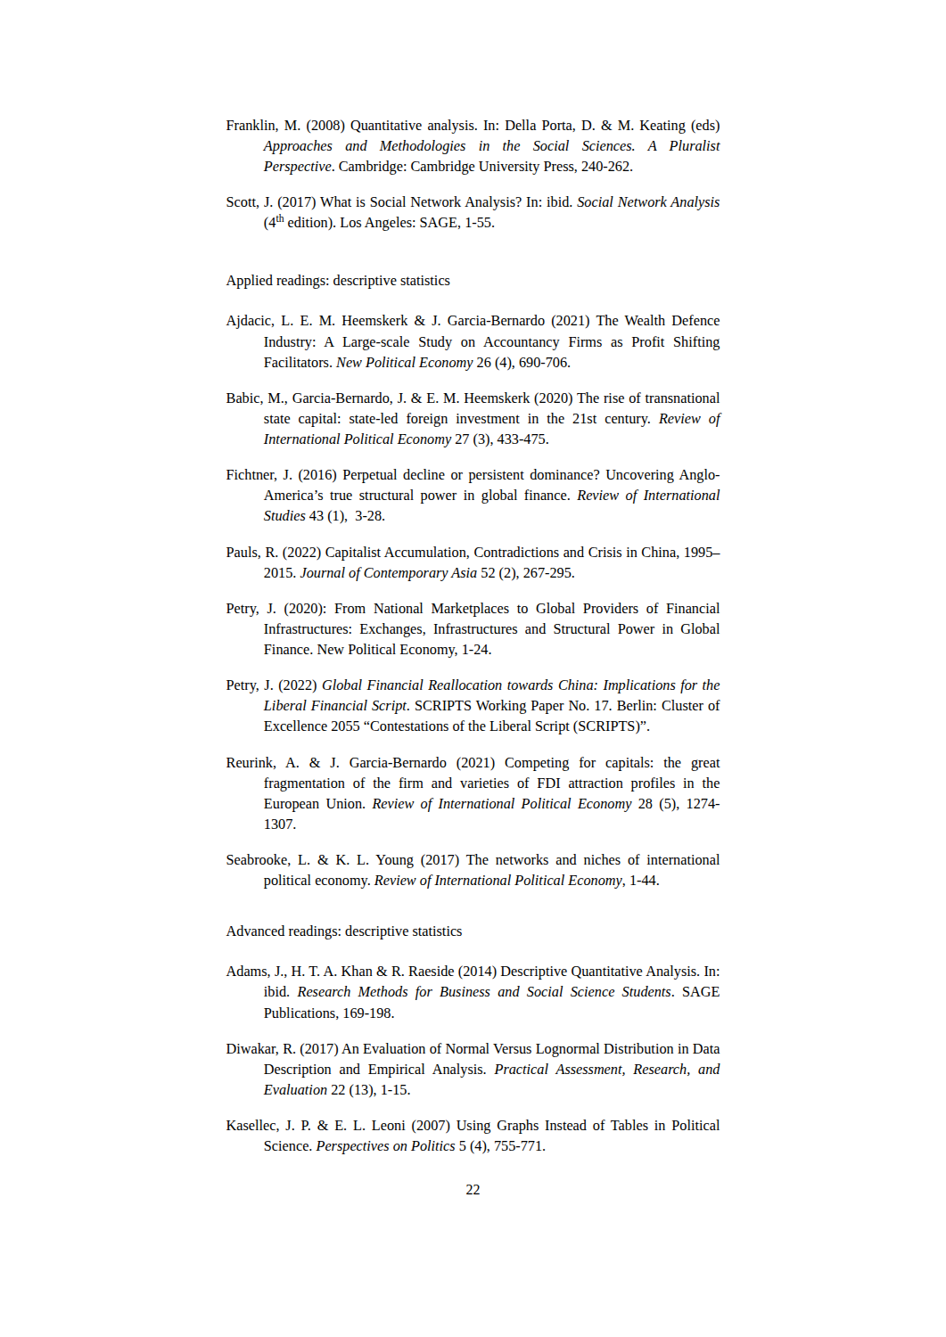Franklin, M. (2008) Quantitative analysis. In: Della Porta, D. & M. Keating (eds) Approaches and Methodologies in the Social Sciences. A Pluralist Perspective. Cambridge: Cambridge University Press, 240-262.
Scott, J. (2017) What is Social Network Analysis? In: ibid. Social Network Analysis (4th edition). Los Angeles: SAGE, 1-55.
Applied readings: descriptive statistics
Ajdacic, L. E. M. Heemskerk & J. Garcia-Bernardo (2021) The Wealth Defence Industry: A Large-scale Study on Accountancy Firms as Profit Shifting Facilitators. New Political Economy 26 (4), 690-706.
Babic, M., Garcia-Bernardo, J. & E. M. Heemskerk (2020) The rise of transnational state capital: state-led foreign investment in the 21st century. Review of International Political Economy 27 (3), 433-475.
Fichtner, J. (2016) Perpetual decline or persistent dominance? Uncovering Anglo-America’s true structural power in global finance. Review of International Studies 43 (1), 3-28.
Pauls, R. (2022) Capitalist Accumulation, Contradictions and Crisis in China, 1995–2015. Journal of Contemporary Asia 52 (2), 267-295.
Petry, J. (2020): From National Marketplaces to Global Providers of Financial Infrastructures: Exchanges, Infrastructures and Structural Power in Global Finance. New Political Economy, 1-24.
Petry, J. (2022) Global Financial Reallocation towards China: Implications for the Liberal Financial Script. SCRIPTS Working Paper No. 17. Berlin: Cluster of Excellence 2055 “Contestations of the Liberal Script (SCRIPTS)”.
Reurink, A. & J. Garcia-Bernardo (2021) Competing for capitals: the great fragmentation of the firm and varieties of FDI attraction profiles in the European Union. Review of International Political Economy 28 (5), 1274-1307.
Seabrooke, L. & K. L. Young (2017) The networks and niches of international political economy. Review of International Political Economy, 1-44.
Advanced readings: descriptive statistics
Adams, J., H. T. A. Khan & R. Raeside (2014) Descriptive Quantitative Analysis. In: ibid. Research Methods for Business and Social Science Students. SAGE Publications, 169-198.
Diwakar, R. (2017) An Evaluation of Normal Versus Lognormal Distribution in Data Description and Empirical Analysis. Practical Assessment, Research, and Evaluation 22 (13), 1-15.
Kasellec, J. P. & E. L. Leoni (2007) Using Graphs Instead of Tables in Political Science. Perspectives on Politics 5 (4), 755-771.
22